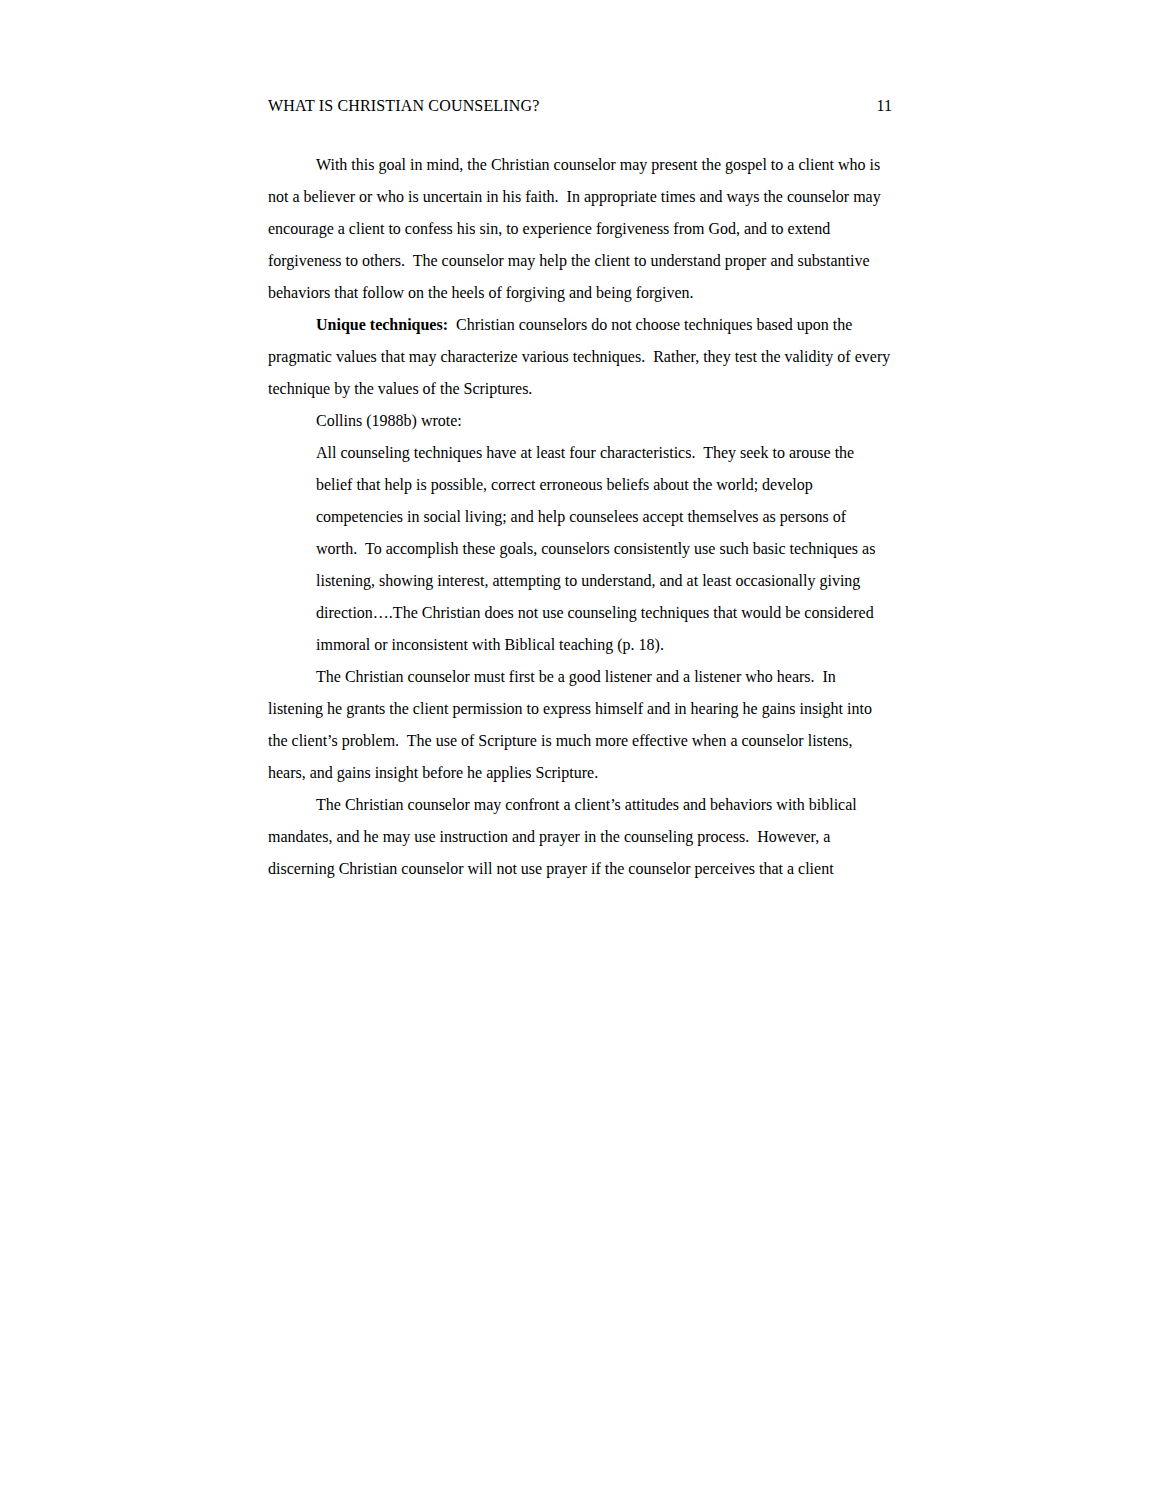What is Christian Counseling? 11
With this goal in mind, the Christian counselor may present the gospel to a client who is not a believer or who is uncertain in his faith. In appropriate times and ways the counselor may encourage a client to confess his sin, to experience forgiveness from God, and to extend forgiveness to others. The counselor may help the client to understand proper and substantive behaviors that follow on the heels of forgiving and being forgiven.
Unique techniques: Christian counselors do not choose techniques based upon the pragmatic values that may characterize various techniques. Rather, they test the validity of every technique by the values of the Scriptures.
Collins (1988b) wrote:
All counseling techniques have at least four characteristics. They seek to arouse the belief that help is possible, correct erroneous beliefs about the world; develop competencies in social living; and help counselees accept themselves as persons of worth. To accomplish these goals, counselors consistently use such basic techniques as listening, showing interest, attempting to understand, and at least occasionally giving direction….The Christian does not use counseling techniques that would be considered immoral or inconsistent with Biblical teaching (p. 18).
The Christian counselor must first be a good listener and a listener who hears. In listening he grants the client permission to express himself and in hearing he gains insight into the client’s problem. The use of Scripture is much more effective when a counselor listens, hears, and gains insight before he applies Scripture.
The Christian counselor may confront a client’s attitudes and behaviors with biblical mandates, and he may use instruction and prayer in the counseling process. However, a discerning Christian counselor will not use prayer if the counselor perceives that a client